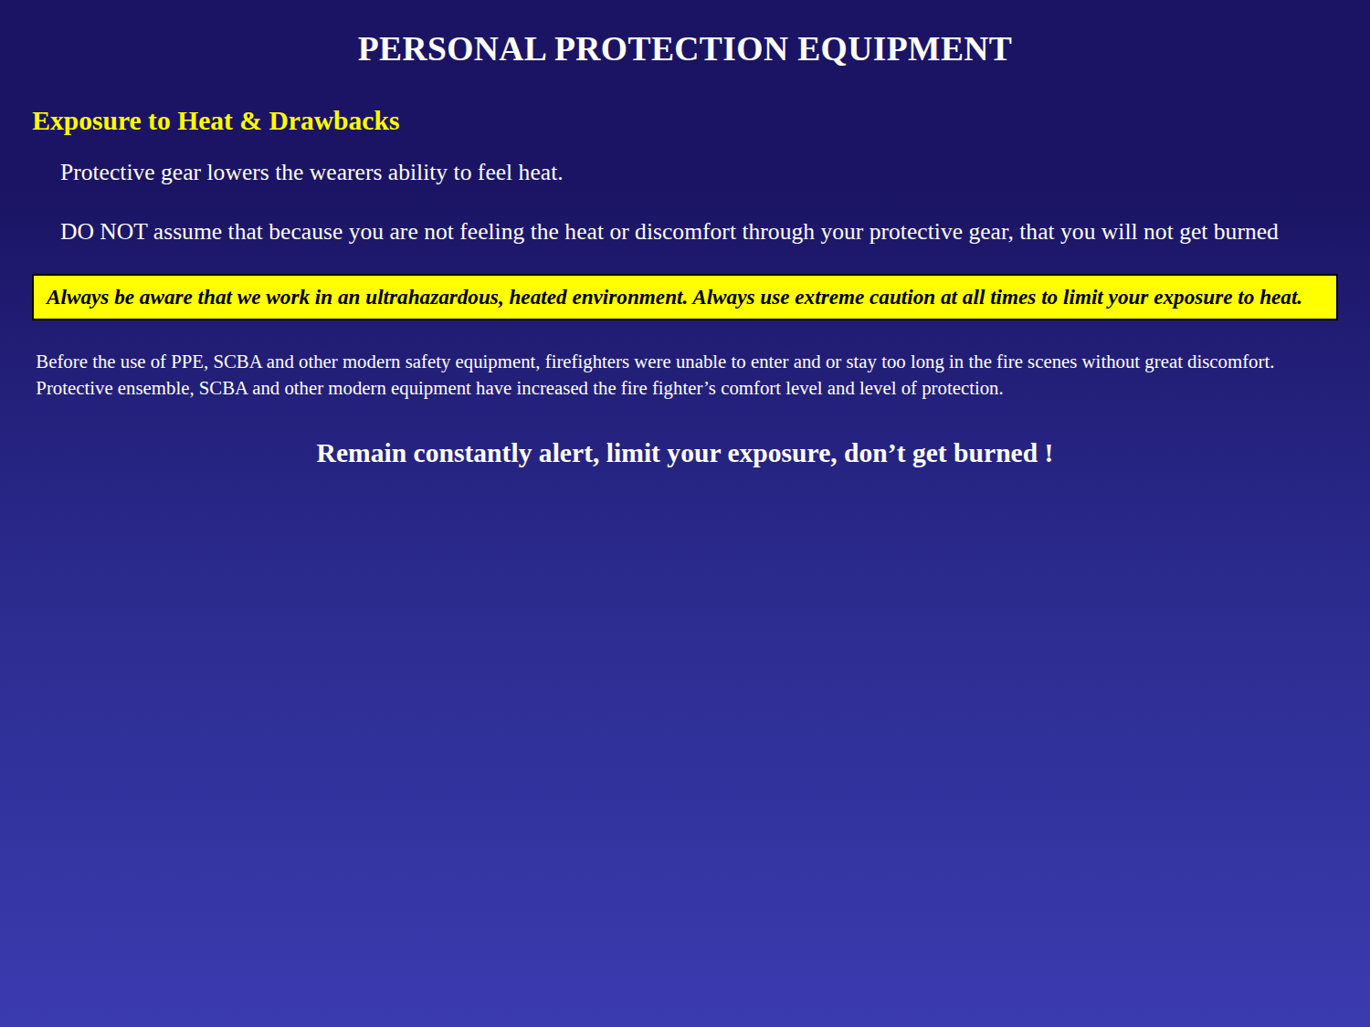PERSONAL PROTECTION EQUIPMENT
Exposure to Heat & Drawbacks
Protective gear lowers the wearers ability to feel heat.
DO NOT assume that because you are not feeling the heat or discomfort through your protective gear, that you will not get burned
Always be aware that we work in an ultrahazardous, heated environment. Always use extreme caution at all times to limit your exposure to heat.
Before the use of PPE, SCBA and other modern safety equipment, firefighters were unable to enter and or stay too long in the fire scenes without great discomfort. Protective ensemble, SCBA and other modern equipment have increased the fire fighter’s comfort level and level of protection.
Remain constantly alert, limit your exposure, don’t get burned !